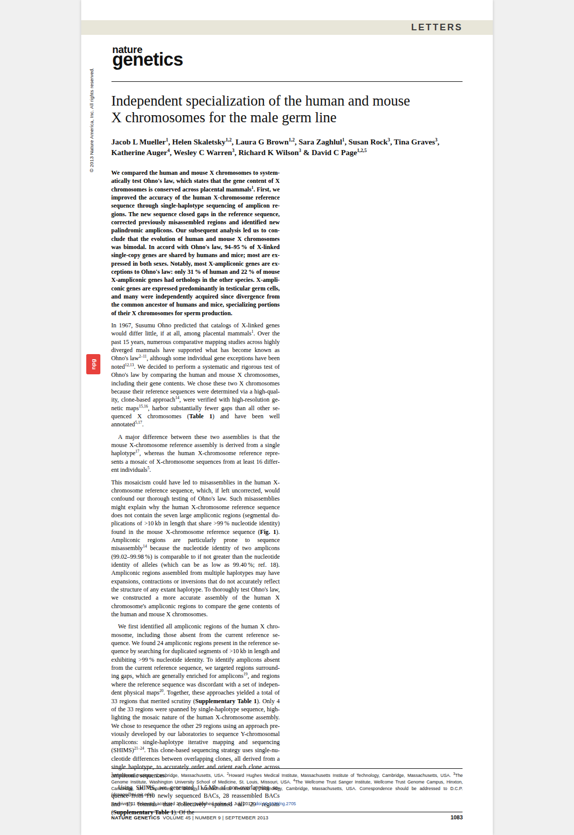LETTERS
nature
genetics
Independent specialization of the human and mouse
X chromosomes for the male germ line
Jacob L Mueller1, Helen Skaletsky1,2, Laura G Brown1,2, Sara Zaghlul1, Susan Rock3, Tina Graves3,
Katherine Auger4, Wesley C Warren3, Richard K Wilson3 & David C Page1,2,5
We compared the human and mouse X chromosomes to systematically test Ohno's law, which states that the gene content of X chromosomes is conserved across placental mammals1. First, we improved the accuracy of the human X-chromosome reference sequence through single-haplotype sequencing of amplicon regions. The new sequence closed gaps in the reference sequence, corrected previously misassembled regions and identified new palindromic amplicons. Our subsequent analysis led us to conclude that the evolution of human and mouse X chromosomes was bimodal. In accord with Ohno's law, 94–95 % of X-linked single-copy genes are shared by humans and mice; most are expressed in both sexes. Notably, most X-ampliconic genes are exceptions to Ohno's law: only 31 % of human and 22 % of mouse X-ampliconic genes had orthologs in the other species. X-ampliconic genes are expressed predominantly in testicular germ cells, and many were independently acquired since divergence from the common ancestor of humans and mice, specializing portions of their X chromosomes for sperm production.
In 1967, Susumu Ohno predicted that catalogs of X-linked genes would differ little, if at all, among placental mammals1. Over the past 15 years, numerous comparative mapping studies across highly diverged mammals have supported what has become known as Ohno's law2–11, although some individual gene exceptions have been noted12,13. We decided to perform a systematic and rigorous test of Ohno's law by comparing the human and mouse X chromosomes, including their gene contents. We chose these two X chromosomes because their reference sequences were determined via a high-quality, clone-based approach14, were verified with high-resolution genetic maps15,16, harbor substantially fewer gaps than all other sequenced X chromosomes (Table 1) and have been well annotated5,17.
A major difference between these two assemblies is that the mouse X-chromosome reference assembly is derived from a single haplotype17, whereas the human X-chromosome reference represents a mosaic of X-chromosome sequences from at least 16 different individuals5.
This mosaicism could have led to misassemblies in the human X-chromosome reference sequence, which, if left uncorrected, would confound our thorough testing of Ohno's law. Such misassemblies might explain why the human X-chromosome reference sequence does not contain the seven large ampliconic regions (segmental duplications of >10 kb in length that share >99 % nucleotide identity) found in the mouse X-chromosome reference sequence (Fig. 1). Ampliconic regions are particularly prone to sequence misassembly14 because the nucleotide identity of two amplicons (99.02–99.98 %) is comparable to if not greater than the nucleotide identity of alleles (which can be as low as 99.40 %; ref. 18). Ampliconic regions assembled from multiple haplotypes may have expansions, contractions or inversions that do not accurately reflect the structure of any extant haplotype. To thoroughly test Ohno's law, we constructed a more accurate assembly of the human X chromosome's ampliconic regions to compare the gene contents of the human and mouse X chromosomes.
We first identified all ampliconic regions of the human X chromosome, including those absent from the current reference sequence. We found 24 ampliconic regions present in the reference sequence by searching for duplicated segments of >10 kb in length and exhibiting >99 % nucleotide identity. To identify amplicons absent from the current reference sequence, we targeted regions surrounding gaps, which are generally enriched for amplicons19, and regions where the reference sequence was discordant with a set of independent physical maps20. Together, these approaches yielded a total of 33 regions that merited scrutiny (Supplementary Table 1). Only 4 of the 33 regions were spanned by single-haplotype sequence, highlighting the mosaic nature of the human X-chromosome assembly. We chose to resequence the other 29 regions using an approach previously developed by our laboratories to sequence Y-chromosomal amplicons: single-haplotype iterative mapping and sequencing (SHIMS)21–24. This clone-based sequencing strategy uses single-nucleotide differences between overlapping clones, all derived from a single haplotype, to accurately order and orient each clone across ampliconic sequences.
Using SHIMS, we generated 11.5 Mb of non-overlapping sequence from 110 newly sequenced BACs, 28 reassembled BACs and 13 fosmids that collectively spanned all 29 regions (Supplementary Table 1). Of the
© 2013 Nature America, Inc. All rights reserved.
npg
1Whitehead Institute, Cambridge, Massachusetts, USA. 2Howard Hughes Medical Institute, Massachusetts Institute of Technology, Cambridge, Massachusetts, USA. 3The Genome Institute, Washington University School of Medicine, St. Louis, Missouri, USA. 4The Wellcome Trust Sanger Institute, Wellcome Trust Genome Campus, Hinxton, Cambridge, UK. 5Department of Biology, Massachusetts Institute of Technology, Cambridge, Massachusetts, USA. Correspondence should be addressed to D.C.P. (dcpage@wi.mit.edu).
Received 11 February; accepted 20 June; published online 21 July 2013; doi:10.1038/ng.2705
NATURE GENETICS VOLUME 45 | NUMBER 9 | SEPTEMBER 2013
1083